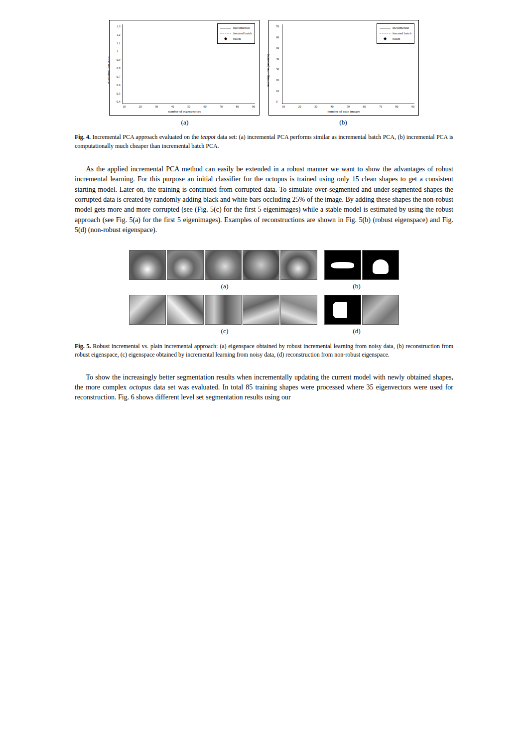incremental
iterated batch
◆batch
reconstruction error
1.31.21.110.90.80.70.60.50.4
102030405060708090
number of eigenvectors
incremental
iterated batch
◆batch
learning time (seconds)
706050403020100
102030405060708090
number of train images
(a)
(b)
Fig. 4. Incremental PCA approach evaluated on the teapot data set: (a) incremental PCA performs similar as incremental batch PCA, (b) incremental PCA is computationally much cheaper than incremental batch PCA.
As the applied incremental PCA method can easily be extended in a robust manner we want to show the advantages of robust incremental learning. For this purpose an initial classifier for the octopus is trained using only 15 clean shapes to get a consistent starting model. Later on, the training is continued from corrupted data. To simulate over-segmented and under-segmented shapes the corrupted data is created by randomly adding black and white bars occluding 25% of the image. By adding these shapes the non-robust model gets more and more corrupted (see (Fig. 5(c) for the first 5 eigenimages) while a stable model is estimated by using the robust approach (see Fig. 5(a) for the first 5 eigenimages). Examples of reconstructions are shown in Fig. 5(b) (robust eigenspace) and Fig. 5(d) (non-robust eigenspace).
(a) (b)
(c) (d)
Fig. 5. Robust incremental vs. plain incremental approach: (a) eigenspace obtained by robust incremental learning from noisy data, (b) reconstruction from robust eigenspace, (c) eigenspace obtained by incremental learning from noisy data, (d) reconstruction from non-robust eigenspace.
To show the increasingly better segmentation results when incrementally updating the current model with newly obtained shapes, the more complex octopus data set was evaluated. In total 85 training shapes were processed where 35 eigenvectors were used for reconstruction. Fig. 6 shows different level set segmentation results using our